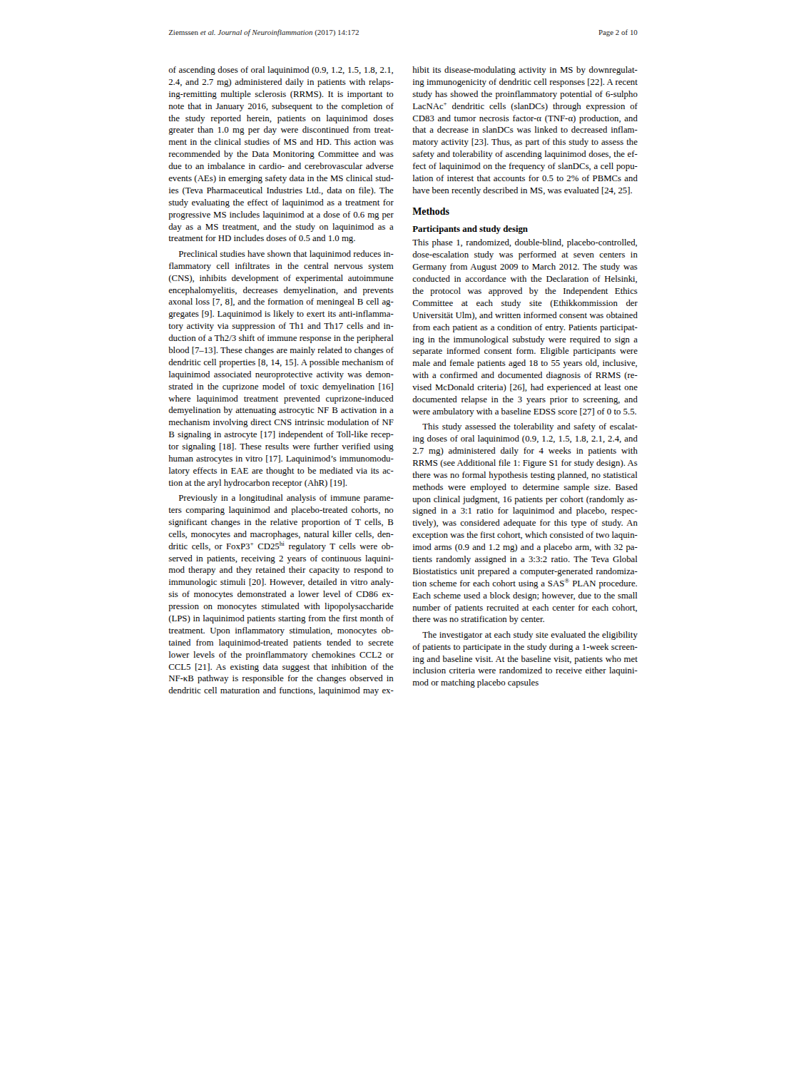Ziemssen et al. Journal of Neuroinflammation (2017) 14:172 Page 2 of 10
of ascending doses of oral laquinimod (0.9, 1.2, 1.5, 1.8, 2.1, 2.4, and 2.7 mg) administered daily in patients with relapsing-remitting multiple sclerosis (RRMS). It is important to note that in January 2016, subsequent to the completion of the study reported herein, patients on laquinimod doses greater than 1.0 mg per day were discontinued from treatment in the clinical studies of MS and HD. This action was recommended by the Data Monitoring Committee and was due to an imbalance in cardio- and cerebrovascular adverse events (AEs) in emerging safety data in the MS clinical studies (Teva Pharmaceutical Industries Ltd., data on file). The study evaluating the effect of laquinimod as a treatment for progressive MS includes laquinimod at a dose of 0.6 mg per day as a MS treatment, and the study on laquinimod as a treatment for HD includes doses of 0.5 and 1.0 mg.
Preclinical studies have shown that laquinimod reduces inflammatory cell infiltrates in the central nervous system (CNS), inhibits development of experimental autoimmune encephalomyelitis, decreases demyelination, and prevents axonal loss [7, 8], and the formation of meningeal B cell aggregates [9]. Laquinimod is likely to exert its anti-inflammatory activity via suppression of Th1 and Th17 cells and induction of a Th2/3 shift of immune response in the peripheral blood [7–13]. These changes are mainly related to changes of dendritic cell properties [8, 14, 15]. A possible mechanism of laquinimod associated neuroprotective activity was demonstrated in the cuprizone model of toxic demyelination [16] where laquinimod treatment prevented cuprizone-induced demyelination by attenuating astrocytic NF B activation in a mechanism involving direct CNS intrinsic modulation of NF B signaling in astrocyte [17] independent of Toll-like receptor signaling [18]. These results were further verified using human astrocytes in vitro [17]. Laquinimod’s immunomodulatory effects in EAE are thought to be mediated via its action at the aryl hydrocarbon receptor (AhR) [19].
Previously in a longitudinal analysis of immune parameters comparing laquinimod and placebo-treated cohorts, no significant changes in the relative proportion of T cells, B cells, monocytes and macrophages, natural killer cells, dendritic cells, or FoxP3+ CD25hi regulatory T cells were observed in patients, receiving 2 years of continuous laquinimod therapy and they retained their capacity to respond to immunologic stimuli [20]. However, detailed in vitro analysis of monocytes demonstrated a lower level of CD86 expression on monocytes stimulated with lipopolysaccharide (LPS) in laquinimod patients starting from the first month of treatment. Upon inflammatory stimulation, monocytes obtained from laquinimod-treated patients tended to secrete lower levels of the proinflammatory chemokines CCL2 or CCL5 [21]. As existing data suggest that inhibition of the NF-κB pathway is responsible for the changes observed in dendritic cell maturation and functions, laquinimod may exhibit its disease-modulating activity in MS by downregulating immunogenicity of dendritic cell responses [22]. A recent study has showed the proinflammatory potential of 6-sulpho LacNAc+ dendritic cells (slanDCs) through expression of CD83 and tumor necrosis factor-α (TNF-α) production, and that a decrease in slanDCs was linked to decreased inflammatory activity [23]. Thus, as part of this study to assess the safety and tolerability of ascending laquinimod doses, the effect of laquinimod on the frequency of slanDCs, a cell population of interest that accounts for 0.5 to 2% of PBMCs and have been recently described in MS, was evaluated [24, 25].
Methods
Participants and study design
This phase 1, randomized, double-blind, placebo-controlled, dose-escalation study was performed at seven centers in Germany from August 2009 to March 2012. The study was conducted in accordance with the Declaration of Helsinki, the protocol was approved by the Independent Ethics Committee at each study site (Ethikkommission der Universität Ulm), and written informed consent was obtained from each patient as a condition of entry. Patients participating in the immunological substudy were required to sign a separate informed consent form. Eligible participants were male and female patients aged 18 to 55 years old, inclusive, with a confirmed and documented diagnosis of RRMS (revised McDonald criteria) [26], had experienced at least one documented relapse in the 3 years prior to screening, and were ambulatory with a baseline EDSS score [27] of 0 to 5.5.
This study assessed the tolerability and safety of escalating doses of oral laquinimod (0.9, 1.2, 1.5, 1.8, 2.1, 2.4, and 2.7 mg) administered daily for 4 weeks in patients with RRMS (see Additional file 1: Figure S1 for study design). As there was no formal hypothesis testing planned, no statistical methods were employed to determine sample size. Based upon clinical judgment, 16 patients per cohort (randomly assigned in a 3:1 ratio for laquinimod and placebo, respectively), was considered adequate for this type of study. An exception was the first cohort, which consisted of two laquinimod arms (0.9 and 1.2 mg) and a placebo arm, with 32 patients randomly assigned in a 3:3:2 ratio. The Teva Global Biostatistics unit prepared a computer-generated randomization scheme for each cohort using a SAS® PLAN procedure. Each scheme used a block design; however, due to the small number of patients recruited at each center for each cohort, there was no stratification by center.
The investigator at each study site evaluated the eligibility of patients to participate in the study during a 1-week screening and baseline visit. At the baseline visit, patients who met inclusion criteria were randomized to receive either laquinimod or matching placebo capsules